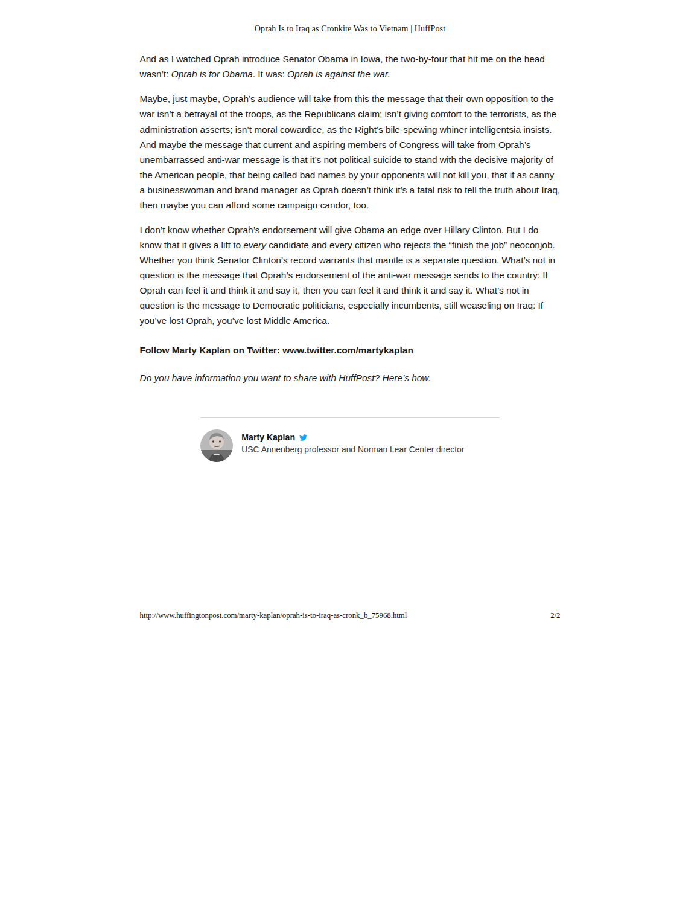Oprah Is to Iraq as Cronkite Was to Vietnam | HuffPost
And as I watched Oprah introduce Senator Obama in Iowa, the two-by-four that hit me on the head wasn’t: Oprah is for Obama. It was: Oprah is against the war.
Maybe, just maybe, Oprah’s audience will take from this the message that their own opposition to the war isn’t a betrayal of the troops, as the Republicans claim; isn’t giving comfort to the terrorists, as the administration asserts; isn’t moral cowardice, as the Right’s bile-spewing whiner intelligentsia insists. And maybe the message that current and aspiring members of Congress will take from Oprah’s unembarrassed anti-war message is that it’s not political suicide to stand with the decisive majority of the American people, that being called bad names by your opponents will not kill you, that if as canny a businesswoman and brand manager as Oprah doesn’t think it’s a fatal risk to tell the truth about Iraq, then maybe you can afford some campaign candor, too.
I don’t know whether Oprah’s endorsement will give Obama an edge over Hillary Clinton. But I do know that it gives a lift to every candidate and every citizen who rejects the “finish the job” neoconjob. Whether you think Senator Clinton’s record warrants that mantle is a separate question. What’s not in question is the message that Oprah’s endorsement of the anti-war message sends to the country: If Oprah can feel it and think it and say it, then you can feel it and think it and say it. What’s not in question is the message to Democratic politicians, especially incumbents, still weaseling on Iraq: If you’ve lost Oprah, you’ve lost Middle America.
Follow Marty Kaplan on Twitter: www.twitter.com/martykaplan
Do you have information you want to share with HuffPost? Here’s how.
Marty Kaplan
USC Annenberg professor and Norman Lear Center director
http://www.huffingtonpost.com/marty-kaplan/oprah-is-to-iraq-as-cronk_b_75968.html
2/2